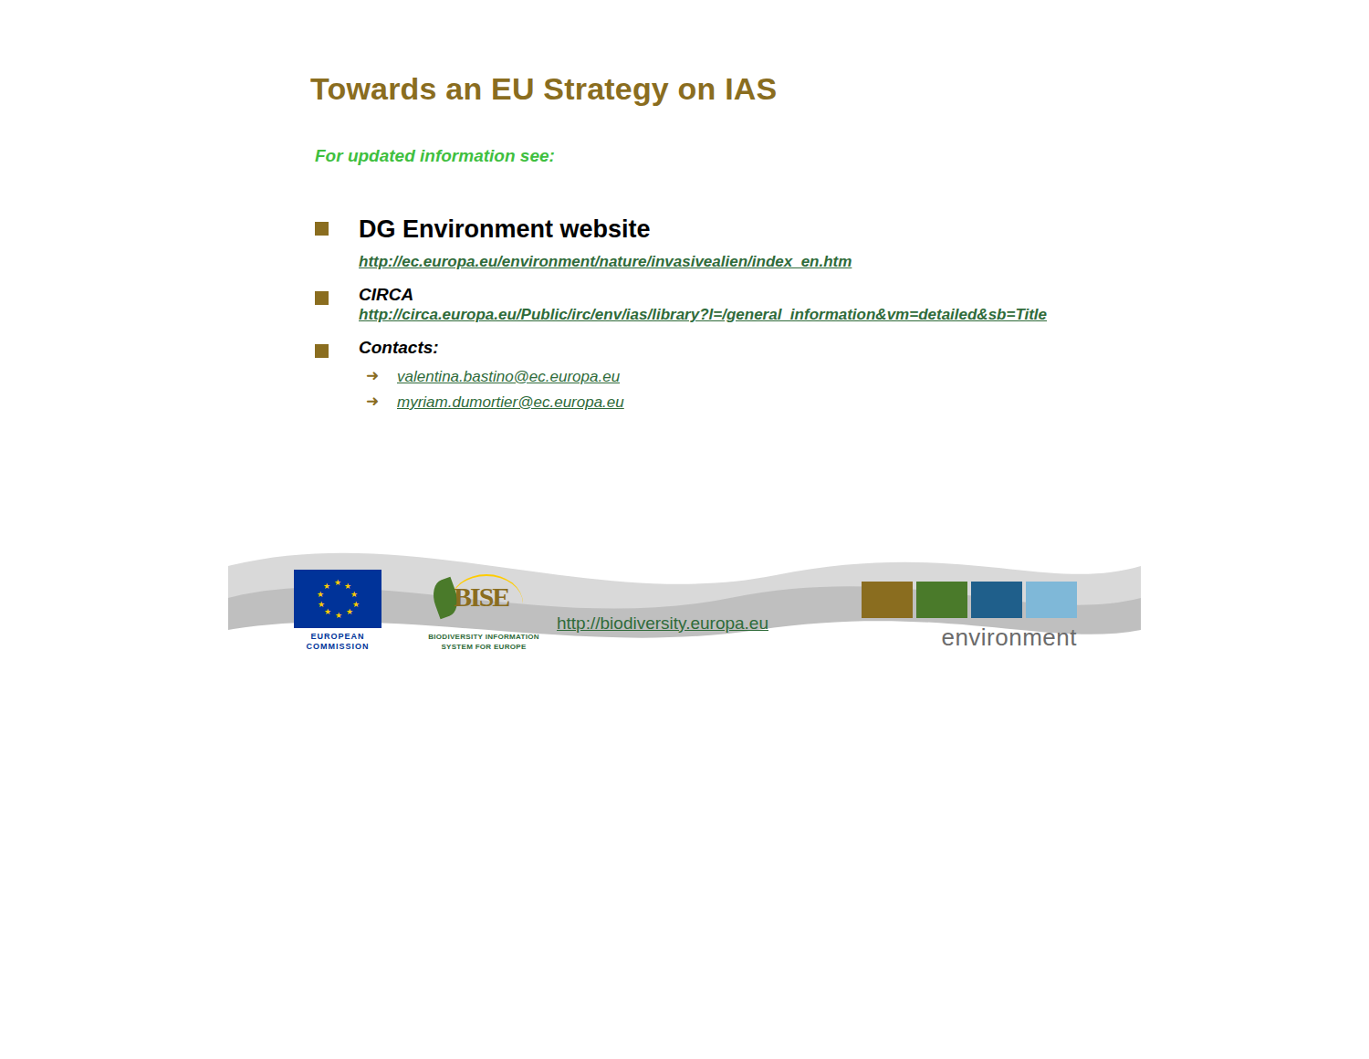Towards an EU Strategy on IAS
For updated information see:
DG Environment website http://ec.europa.eu/environment/nature/invasivealien/index_en.htm
CIRCA
http://circa.europa.eu/Public/irc/env/ias/library?l=/general_information&vm=detailed&sb=Title
Contacts:
valentina.bastino@ec.europa.eu
myriam.dumortier@ec.europa.eu
★ ★ ★ ★ ★ ★ ★ ★ ★ ★
EUROPEAN
COMMISSION
BISE
BIODIVERSITY INFORMATION
SYSTEM FOR EUROPE
http://biodiversity.europa.eu
environment